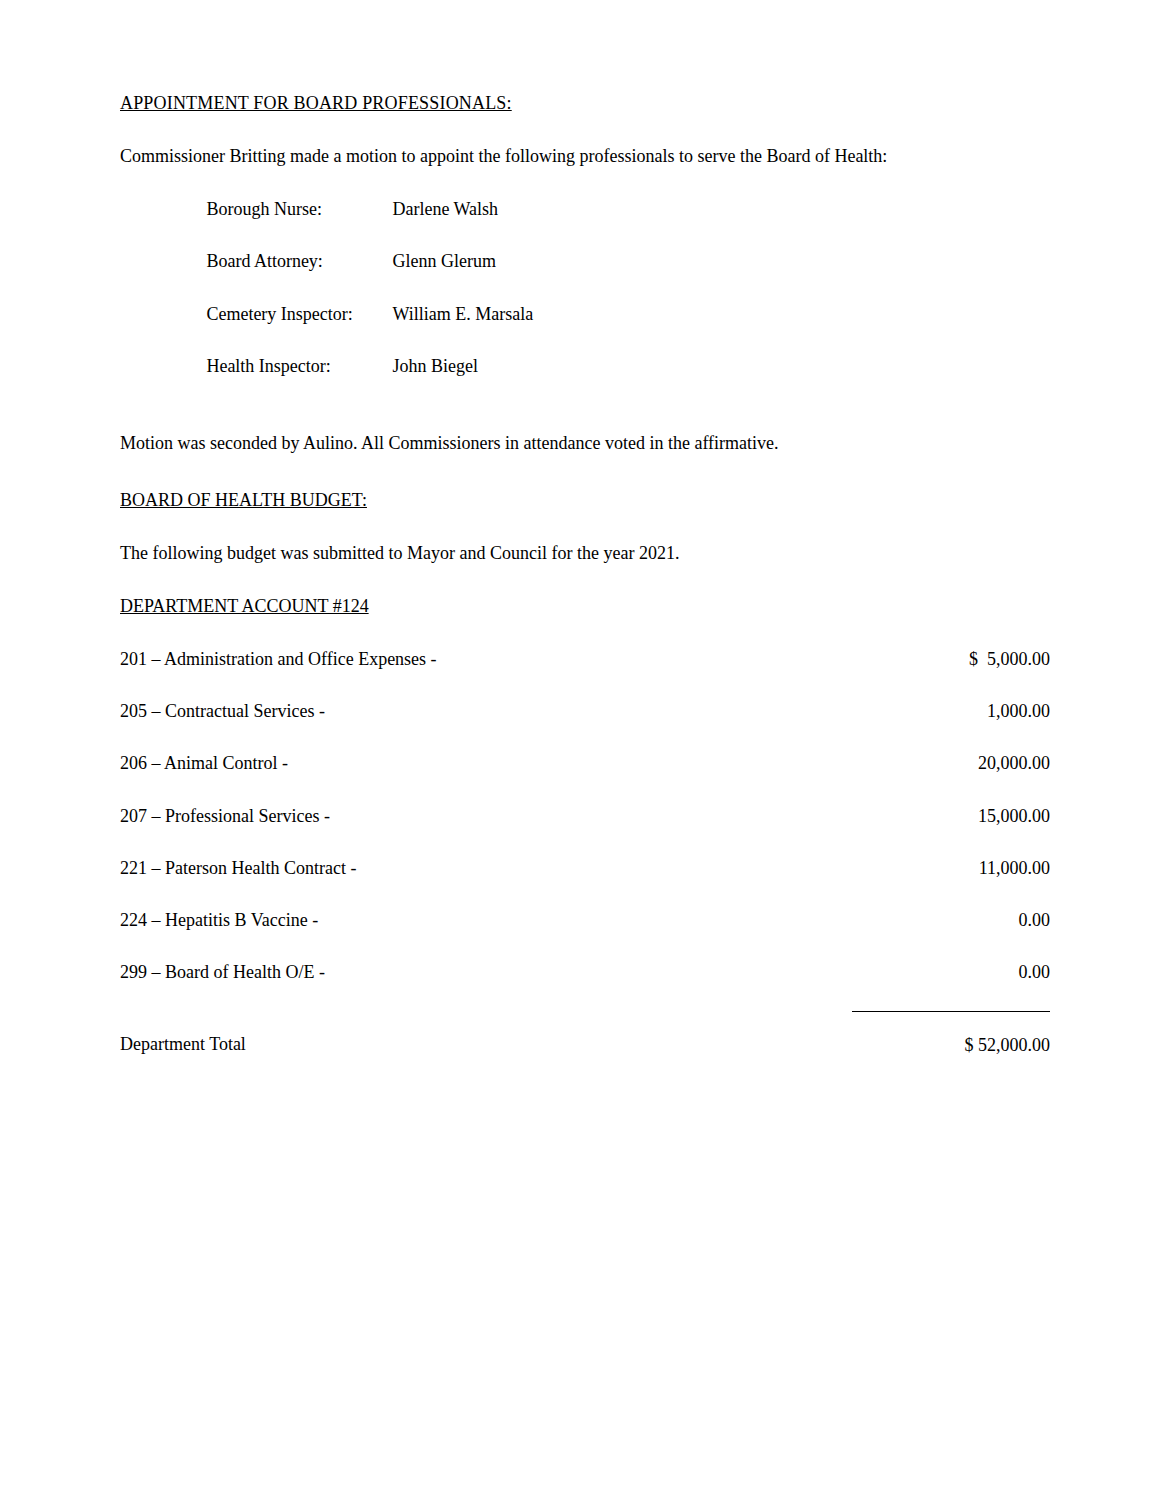APPOINTMENT FOR BOARD PROFESSIONALS:
Commissioner Britting made a motion to appoint the following professionals to serve the Board of Health:
| Borough Nurse: | Darlene Walsh |
| Board Attorney: | Glenn Glerum |
| Cemetery Inspector: | William E. Marsala |
| Health Inspector: | John Biegel |
Motion was seconded by Aulino. All Commissioners in attendance voted in the affirmative.
BOARD OF HEALTH BUDGET:
The following budget was submitted to Mayor and Council for the year 2021.
DEPARTMENT ACCOUNT #124
| 201 – Administration and Office Expenses - | $ 5,000.00 |
| 205 – Contractual Services - | 1,000.00 |
| 206 – Animal Control - | 20,000.00 |
| 207 – Professional Services - | 15,000.00 |
| 221 – Paterson Health Contract - | 11,000.00 |
| 224 – Hepatitis B Vaccine - | 0.00 |
| 299 – Board of Health O/E - | 0.00 |
| Department Total | $ 52,000.00 |